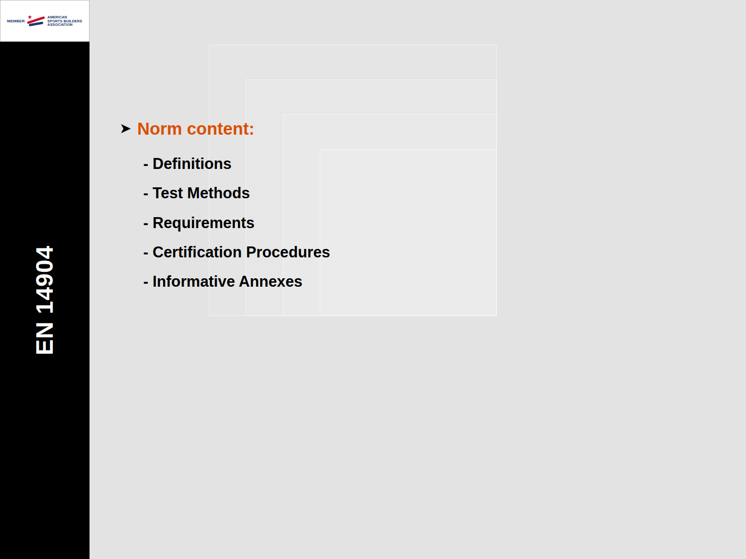MEMBER
★
AMERICAN SPORTS BUILDERS ASSOCIATION
EN 14904
➤
Norm content:
- Definitions
- Test Methods
- Requirements
- Certification Procedures
- Informative Annexes